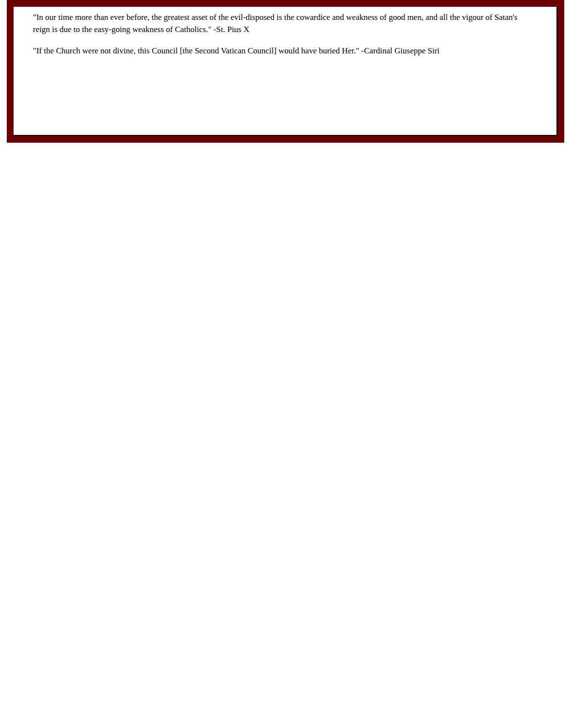"In our time more than ever before, the greatest asset of the evil-disposed is the cowardice and weakness of good men, and all the vigour of Satan's reign is due to the easy-going weakness of Catholics." -St. Pius X
"If the Church were not divine, this Council [the Second Vatican Council] would have buried Her." -Cardinal Giuseppe Siri